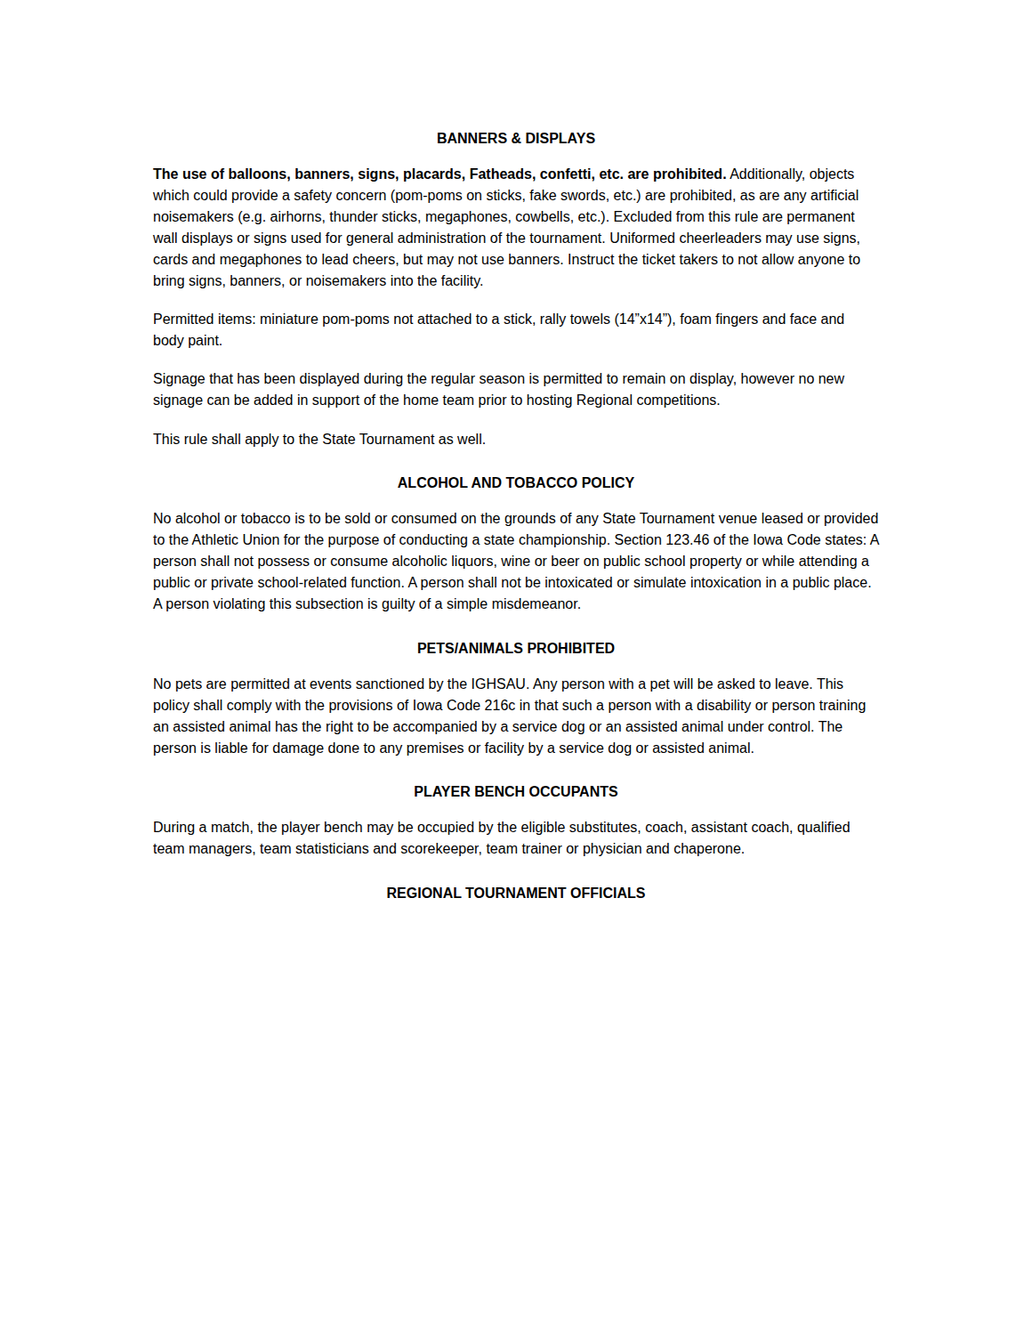BANNERS & DISPLAYS
The use of balloons, banners, signs, placards, Fatheads, confetti, etc. are prohibited. Additionally, objects which could provide a safety concern (pom-poms on sticks, fake swords, etc.) are prohibited, as are any artificial noisemakers (e.g. airhorns, thunder sticks, megaphones, cowbells, etc.). Excluded from this rule are permanent wall displays or signs used for general administration of the tournament. Uniformed cheerleaders may use signs, cards and megaphones to lead cheers, but may not use banners. Instruct the ticket takers to not allow anyone to bring signs, banners, or noisemakers into the facility.
Permitted items: miniature pom-poms not attached to a stick, rally towels (14”x14”), foam fingers and face and body paint.
Signage that has been displayed during the regular season is permitted to remain on display, however no new signage can be added in support of the home team prior to hosting Regional competitions.
This rule shall apply to the State Tournament as well.
ALCOHOL AND TOBACCO POLICY
No alcohol or tobacco is to be sold or consumed on the grounds of any State Tournament venue leased or provided to the Athletic Union for the purpose of conducting a state championship. Section 123.46 of the Iowa Code states: A person shall not possess or consume alcoholic liquors, wine or beer on public school property or while attending a public or private school-related function. A person shall not be intoxicated or simulate intoxication in a public place. A person violating this subsection is guilty of a simple misdemeanor.
PETS/ANIMALS PROHIBITED
No pets are permitted at events sanctioned by the IGHSAU. Any person with a pet will be asked to leave. This policy shall comply with the provisions of Iowa Code 216c in that such a person with a disability or person training an assisted animal has the right to be accompanied by a service dog or an assisted animal under control. The person is liable for damage done to any premises or facility by a service dog or assisted animal.
PLAYER BENCH OCCUPANTS
During a match, the player bench may be occupied by the eligible substitutes, coach, assistant coach, qualified team managers, team statisticians and scorekeeper, team trainer or physician and chaperone.
REGIONAL TOURNAMENT OFFICIALS